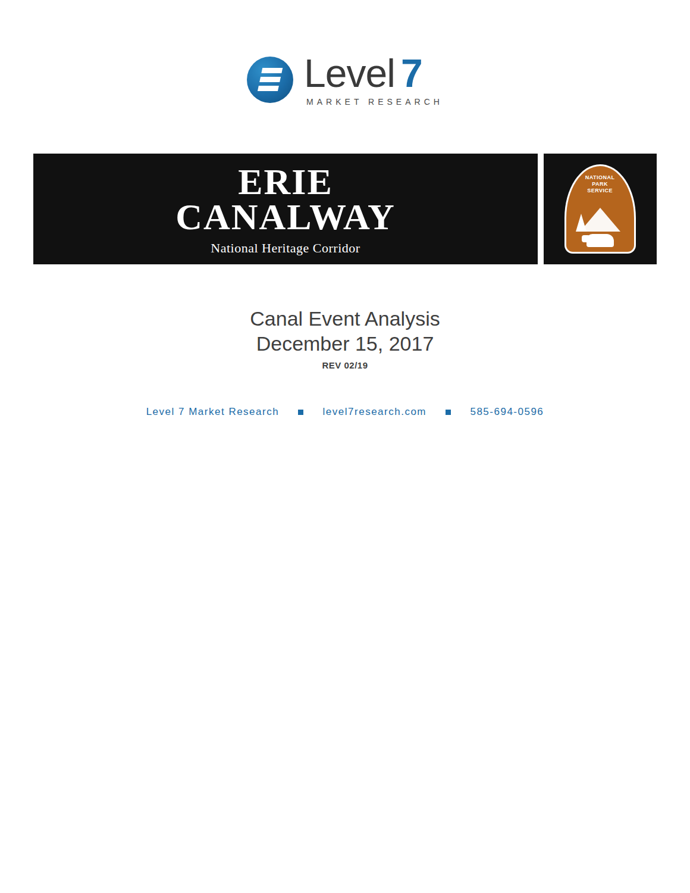Level 7
Market Research
ERIE
CANALWAY
National Heritage Corridor
NATIONAL
PARK
SERVICE
Canal Event Analysis
December 15, 2017
REV 02/19
Level 7 Market Research level7research.com 585-694-0596